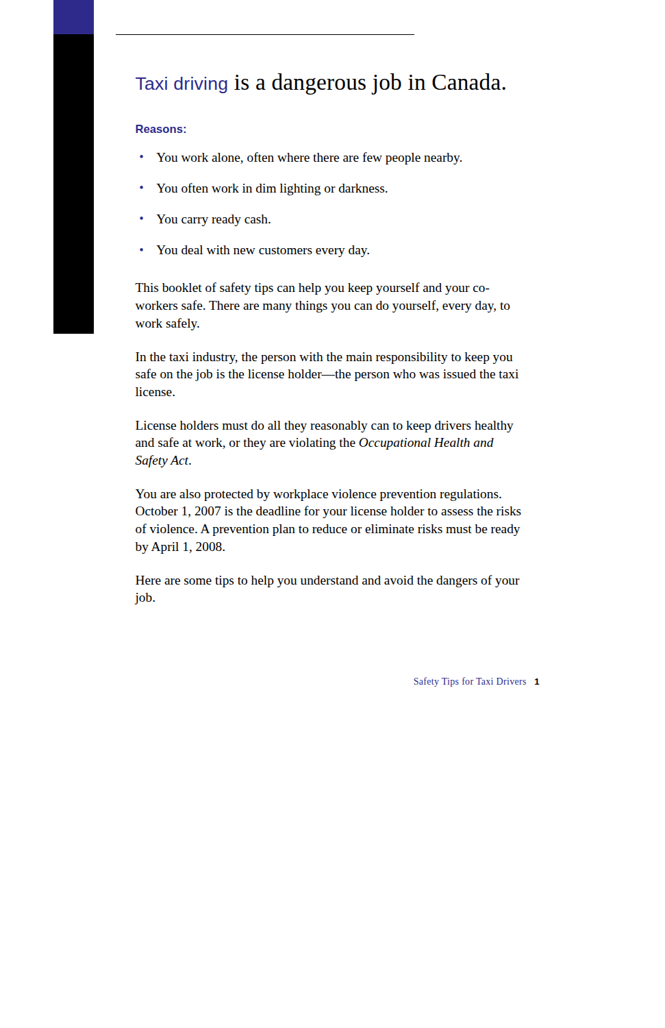Taxi driving is a dangerous job in Canada.
Reasons:
You work alone, often where there are few people nearby.
You often work in dim lighting or darkness.
You carry ready cash.
You deal with new customers every day.
This booklet of safety tips can help you keep yourself and your co-workers safe. There are many things you can do yourself, every day, to work safely.
In the taxi industry, the person with the main responsibility to keep you safe on the job is the license holder—the person who was issued the taxi license.
License holders must do all they reasonably can to keep drivers healthy and safe at work, or they are violating the Occupational Health and Safety Act.
You are also protected by workplace violence prevention regulations. October 1, 2007 is the deadline for your license holder to assess the risks of violence. A prevention plan to reduce or eliminate risks must be ready by April 1, 2008.
Here are some tips to help you understand and avoid the dangers of your job.
Safety Tips for Taxi Drivers1